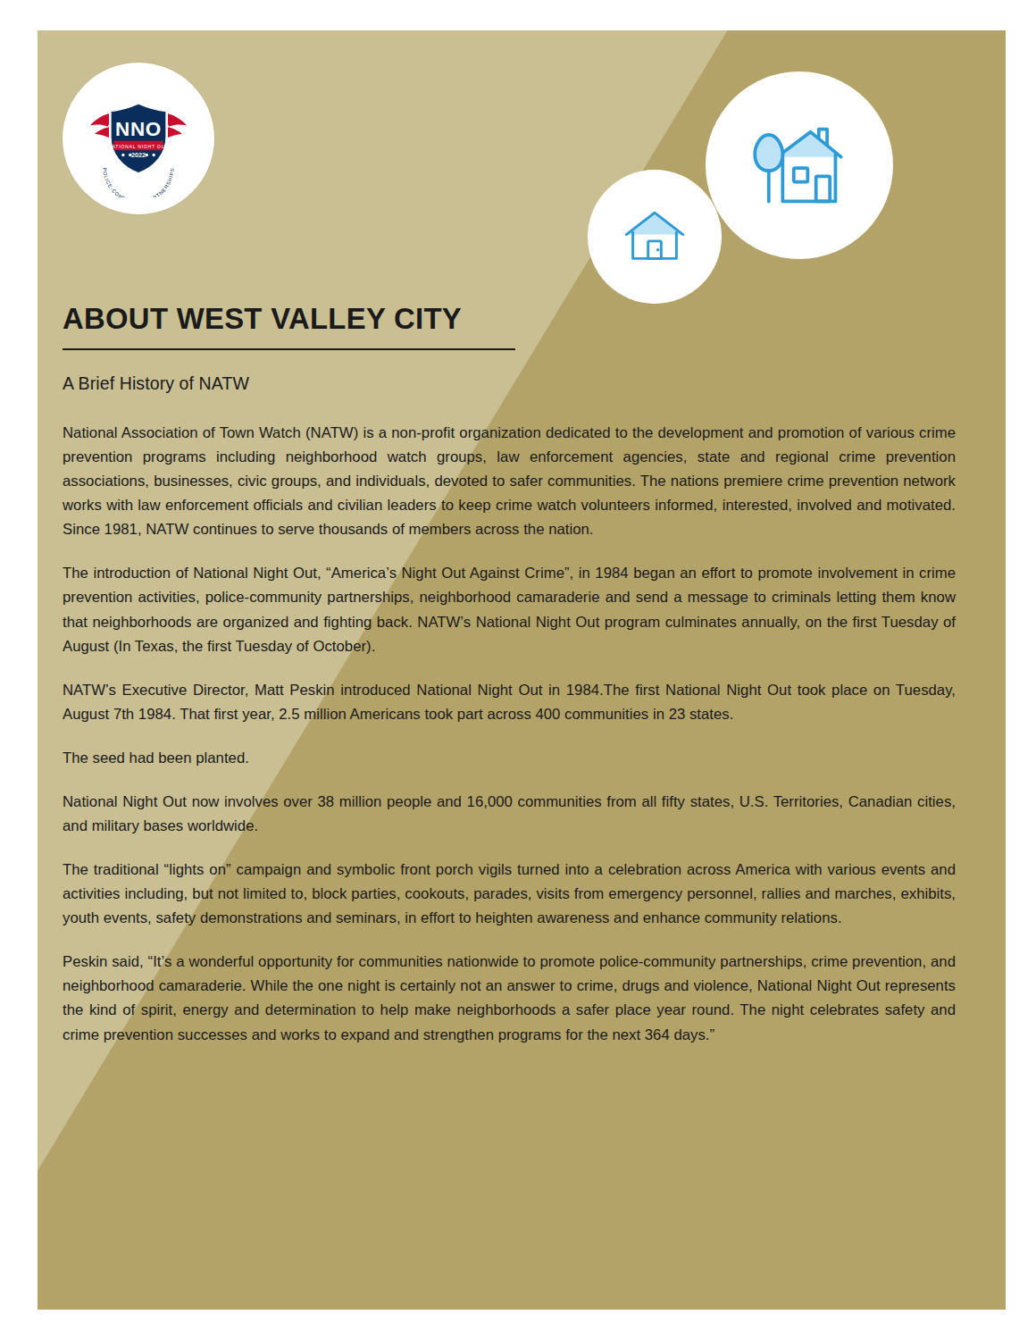NNO NATIONAL NIGHT OUT 2022 POLICE-COMMUNITY PARTNERSHIPS
About West Valley City
A Brief History of NATW
National Association of Town Watch (NATW) is a non-profit organization dedicated to the development and promotion of various crime prevention programs including neighborhood watch groups, law enforcement agencies, state and regional crime prevention associations, businesses, civic groups, and individuals, devoted to safer communities. The nations premiere crime prevention network works with law enforcement officials and civilian leaders to keep crime watch volunteers informed, interested, involved and motivated. Since 1981, NATW continues to serve thousands of members across the nation.
The introduction of National Night Out, “America’s Night Out Against Crime”, in 1984 began an effort to promote involvement in crime prevention activities, police-community partnerships, neighborhood camaraderie and send a message to criminals letting them know that neighborhoods are organized and fighting back. NATW’s National Night Out program culminates annually, on the first Tuesday of August (In Texas, the first Tuesday of October).
NATW’s Executive Director, Matt Peskin introduced National Night Out in 1984.The first National Night Out took place on Tuesday, August 7th 1984. That first year, 2.5 million Americans took part across 400 communities in 23 states.
The seed had been planted.
National Night Out now involves over 38 million people and 16,000 communities from all fifty states, U.S. Territories, Canadian cities, and military bases worldwide.
The traditional “lights on” campaign and symbolic front porch vigils turned into a celebration across America with various events and activities including, but not limited to, block parties, cookouts, parades, visits from emergency personnel, rallies and marches, exhibits, youth events, safety demonstrations and seminars, in effort to heighten awareness and enhance community relations.
Peskin said, “It’s a wonderful opportunity for communities nationwide to promote police-community partnerships, crime prevention, and neighborhood camaraderie. While the one night is certainly not an answer to crime, drugs and violence, National Night Out represents the kind of spirit, energy and determination to help make neighborhoods a safer place year round. The night celebrates safety and crime prevention successes and works to expand and strengthen programs for the next 364 days.”